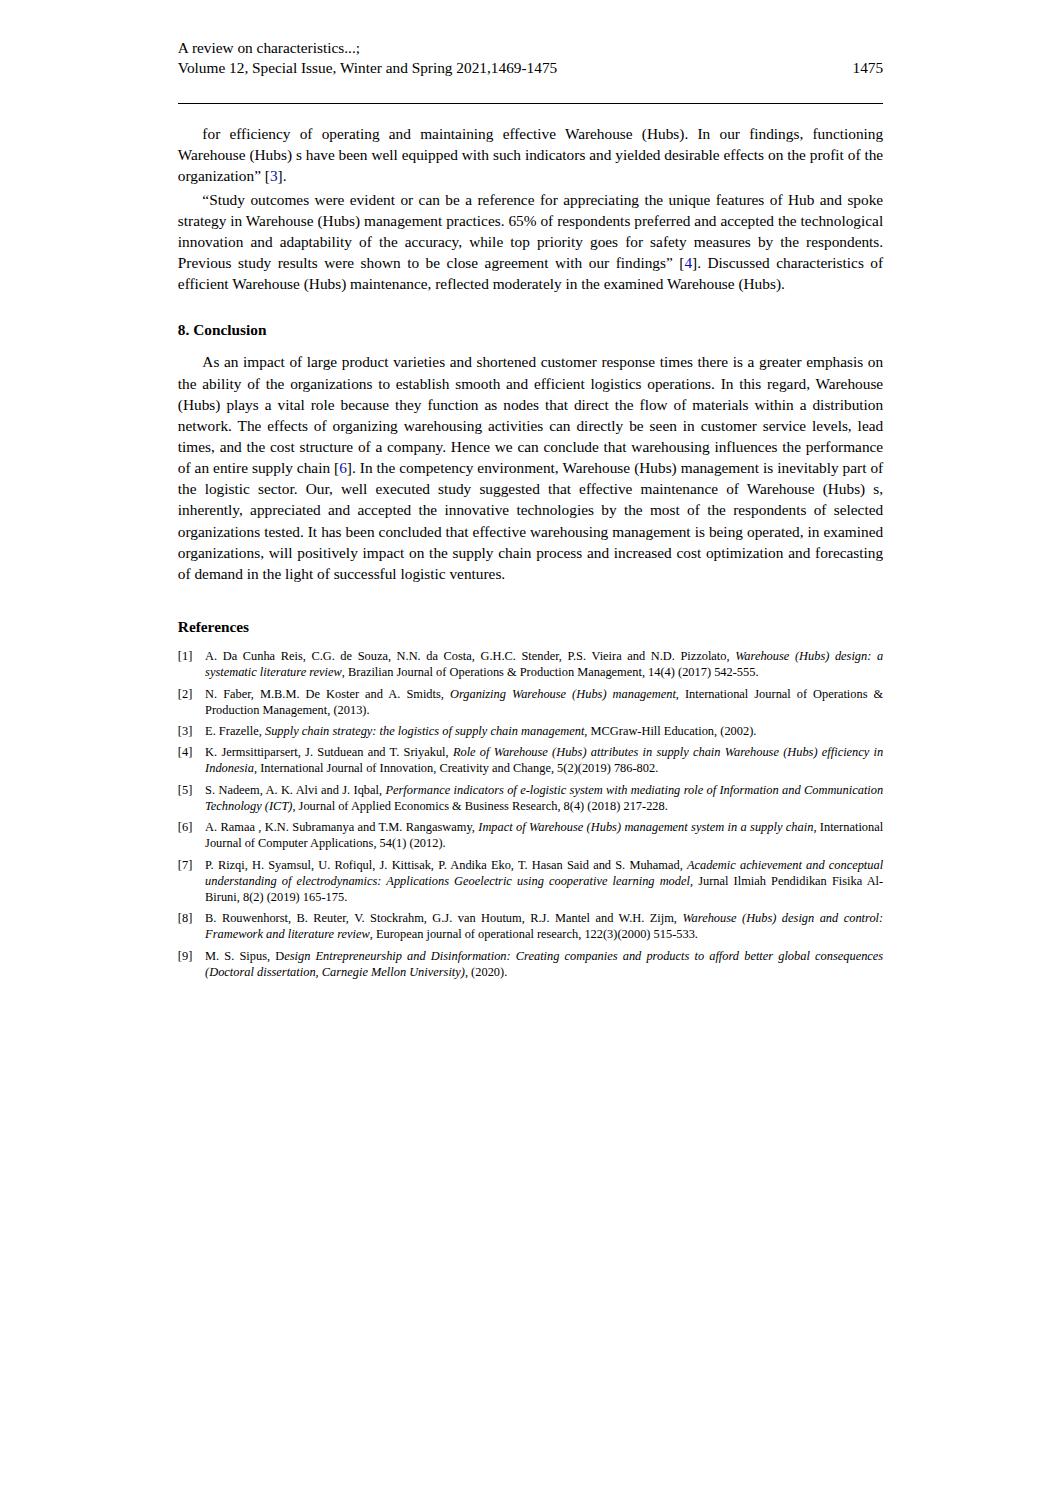A review on characteristics...; Volume 12, Special Issue, Winter and Spring 2021,1469-1475 1475
for efficiency of operating and maintaining effective Warehouse (Hubs). In our findings, functioning Warehouse (Hubs) s have been well equipped with such indicators and yielded desirable effects on the profit of the organization” [3].
“Study outcomes were evident or can be a reference for appreciating the unique features of Hub and spoke strategy in Warehouse (Hubs) management practices. 65% of respondents preferred and accepted the technological innovation and adaptability of the accuracy, while top priority goes for safety measures by the respondents. Previous study results were shown to be close agreement with our findings” [4]. Discussed characteristics of efficient Warehouse (Hubs) maintenance, reflected moderately in the examined Warehouse (Hubs).
8. Conclusion
As an impact of large product varieties and shortened customer response times there is a greater emphasis on the ability of the organizations to establish smooth and efficient logistics operations. In this regard, Warehouse (Hubs) plays a vital role because they function as nodes that direct the flow of materials within a distribution network. The effects of organizing warehousing activities can directly be seen in customer service levels, lead times, and the cost structure of a company. Hence we can conclude that warehousing influences the performance of an entire supply chain [6]. In the competency environment, Warehouse (Hubs) management is inevitably part of the logistic sector. Our, well executed study suggested that effective maintenance of Warehouse (Hubs) s, inherently, appreciated and accepted the innovative technologies by the most of the respondents of selected organizations tested. It has been concluded that effective warehousing management is being operated, in examined organizations, will positively impact on the supply chain process and increased cost optimization and forecasting of demand in the light of successful logistic ventures.
References
[1] A. Da Cunha Reis, C.G. de Souza, N.N. da Costa, G.H.C. Stender, P.S. Vieira and N.D. Pizzolato, Warehouse (Hubs) design: a systematic literature review, Brazilian Journal of Operations & Production Management, 14(4) (2017) 542-555.
[2] N. Faber, M.B.M. De Koster and A. Smidts, Organizing Warehouse (Hubs) management, International Journal of Operations & Production Management, (2013).
[3] E. Frazelle, Supply chain strategy: the logistics of supply chain management, MCGraw-Hill Education, (2002).
[4] K. Jermsittiparsert, J. Sutduean and T. Sriyakul, Role of Warehouse (Hubs) attributes in supply chain Warehouse (Hubs) efficiency in Indonesia, International Journal of Innovation, Creativity and Change, 5(2)(2019) 786-802.
[5] S. Nadeem, A. K. Alvi and J. Iqbal, Performance indicators of e-logistic system with mediating role of Information and Communication Technology (ICT), Journal of Applied Economics & Business Research, 8(4) (2018) 217-228.
[6] A. Ramaa , K.N. Subramanya and T.M. Rangaswamy, Impact of Warehouse (Hubs) management system in a supply chain, International Journal of Computer Applications, 54(1) (2012).
[7] P. Rizqi, H. Syamsul, U. Rofiqul, J. Kittisak, P. Andika Eko, T. Hasan Said and S. Muhamad, Academic achievement and conceptual understanding of electrodynamics: Applications Geoelectric using cooperative learning model, Jurnal Ilmiah Pendidikan Fisika Al-Biruni, 8(2) (2019) 165-175.
[8] B. Rouwenhorst, B. Reuter, V. Stockrahm, G.J. van Houtum, R.J. Mantel and W.H. Zijm, Warehouse (Hubs) design and control: Framework and literature review, European journal of operational research, 122(3)(2000) 515-533.
[9] M. S. Sipus, Design Entrepreneurship and Disinformation: Creating companies and products to afford better global consequences (Doctoral dissertation, Carnegie Mellon University), (2020).